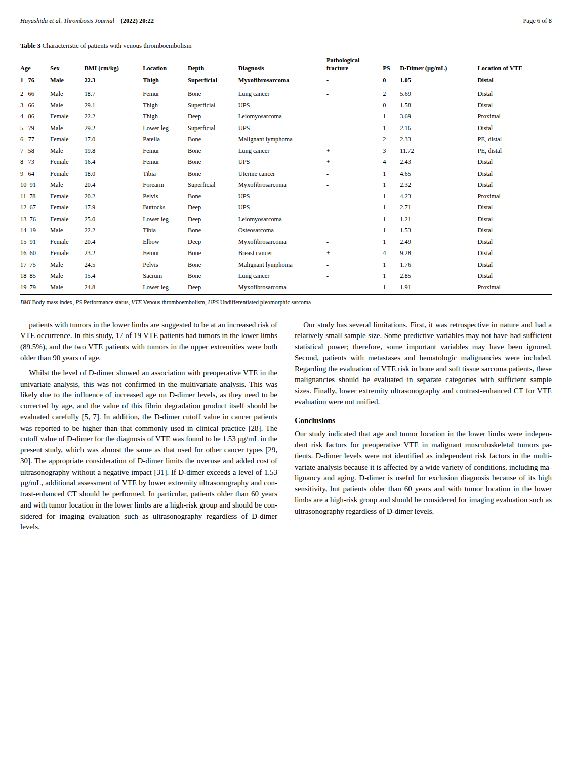Hayashida et al. Thrombosis Journal (2022) 20:22
Page 6 of 8
Table 3 Characteristic of patients with venous thromboembolism
| Age | Sex | BMI (cm/kg) | Location | Depth | Diagnosis | Pathological fracture | PS | D-Dimer (µg/mL) | Location of VTE |
| --- | --- | --- | --- | --- | --- | --- | --- | --- | --- |
| 1 76 | Male | 22.3 | Thigh | Superficial | Myxofibrosarcoma | - | 0 | 1.05 | Distal |
| 2 66 | Male | 18.7 | Femur | Bone | Lung cancer | - | 2 | 5.69 | Distal |
| 3 66 | Male | 29.1 | Thigh | Superficial | UPS | - | 0 | 1.58 | Distal |
| 4 86 | Female | 22.2 | Thigh | Deep | Leiomyosarcoma | - | 1 | 3.69 | Proximal |
| 5 79 | Male | 29.2 | Lower leg | Superficial | UPS | - | 1 | 2.16 | Distal |
| 6 77 | Female | 17.0 | Patella | Bone | Malignant lymphoma | - | 2 | 2.33 | PE, distal |
| 7 58 | Male | 19.8 | Femur | Bone | Lung cancer | + | 3 | 11.72 | PE, distal |
| 8 73 | Female | 16.4 | Femur | Bone | UPS | + | 4 | 2.43 | Distal |
| 9 64 | Female | 18.0 | Tibia | Bone | Uterine cancer | - | 1 | 4.65 | Distal |
| 10 91 | Male | 20.4 | Forearm | Superficial | Myxofibrosarcoma | - | 1 | 2.32 | Distal |
| 11 78 | Female | 20.2 | Pelvis | Bone | UPS | - | 1 | 4.23 | Proximal |
| 12 67 | Female | 17.9 | Buttocks | Deep | UPS | - | 1 | 2.71 | Distal |
| 13 76 | Female | 25.0 | Lower leg | Deep | Leiomyosarcoma | - | 1 | 1.21 | Distal |
| 14 19 | Male | 22.2 | Tibia | Bone | Osteosarcoma | - | 1 | 1.53 | Distal |
| 15 91 | Female | 20.4 | Elbow | Deep | Myxofibrosarcoma | - | 1 | 2.49 | Distal |
| 16 60 | Female | 23.2 | Femur | Bone | Breast cancer | + | 4 | 9.28 | Distal |
| 17 75 | Male | 24.5 | Pelvis | Bone | Malignant lymphoma | - | 1 | 1.76 | Distal |
| 18 85 | Male | 15.4 | Sacrum | Bone | Lung cancer | - | 1 | 2.85 | Distal |
| 19 79 | Male | 24.8 | Lower leg | Deep | Myxofibrosarcoma | - | 1 | 1.91 | Proximal |
BMI Body mass index, PS Performance status, VTE Venous thromboembolism, UPS Undifferentiated pleomorphic sarcoma
patients with tumors in the lower limbs are suggested to be at an increased risk of VTE occurrence. In this study, 17 of 19 VTE patients had tumors in the lower limbs (89.5%), and the two VTE patients with tumors in the upper extremities were both older than 90 years of age.
Whilst the level of D-dimer showed an association with preoperative VTE in the univariate analysis, this was not confirmed in the multivariate analysis. This was likely due to the influence of increased age on D-dimer levels, as they need to be corrected by age, and the value of this fibrin degradation product itself should be evaluated carefully [5, 7]. In addition, the D-dimer cutoff value in cancer patients was reported to be higher than that commonly used in clinical practice [28]. The cutoff value of D-dimer for the diagnosis of VTE was found to be 1.53 µg/mL in the present study, which was almost the same as that used for other cancer types [29, 30]. The appropriate consideration of D-dimer limits the overuse and added cost of ultrasonography without a negative impact [31]. If D-dimer exceeds a level of 1.53 µg/mL, additional assessment of VTE by lower extremity ultrasonography and contrast-enhanced CT should be performed. In particular, patients older than 60 years and with tumor location in the lower limbs are a high-risk group and should be considered for imaging evaluation such as ultrasonography regardless of D-dimer levels.
Our study has several limitations. First, it was retrospective in nature and had a relatively small sample size. Some predictive variables may not have had sufficient statistical power; therefore, some important variables may have been ignored. Second, patients with metastases and hematologic malignancies were included. Regarding the evaluation of VTE risk in bone and soft tissue sarcoma patients, these malignancies should be evaluated in separate categories with sufficient sample sizes. Finally, lower extremity ultrasonography and contrast-enhanced CT for VTE evaluation were not unified.
Conclusions
Our study indicated that age and tumor location in the lower limbs were independent risk factors for preoperative VTE in malignant musculoskeletal tumors patients. D-dimer levels were not identified as independent risk factors in the multivariate analysis because it is affected by a wide variety of conditions, including malignancy and aging. D-dimer is useful for exclusion diagnosis because of its high sensitivity, but patients older than 60 years and with tumor location in the lower limbs are a high-risk group and should be considered for imaging evaluation such as ultrasonography regardless of D-dimer levels.